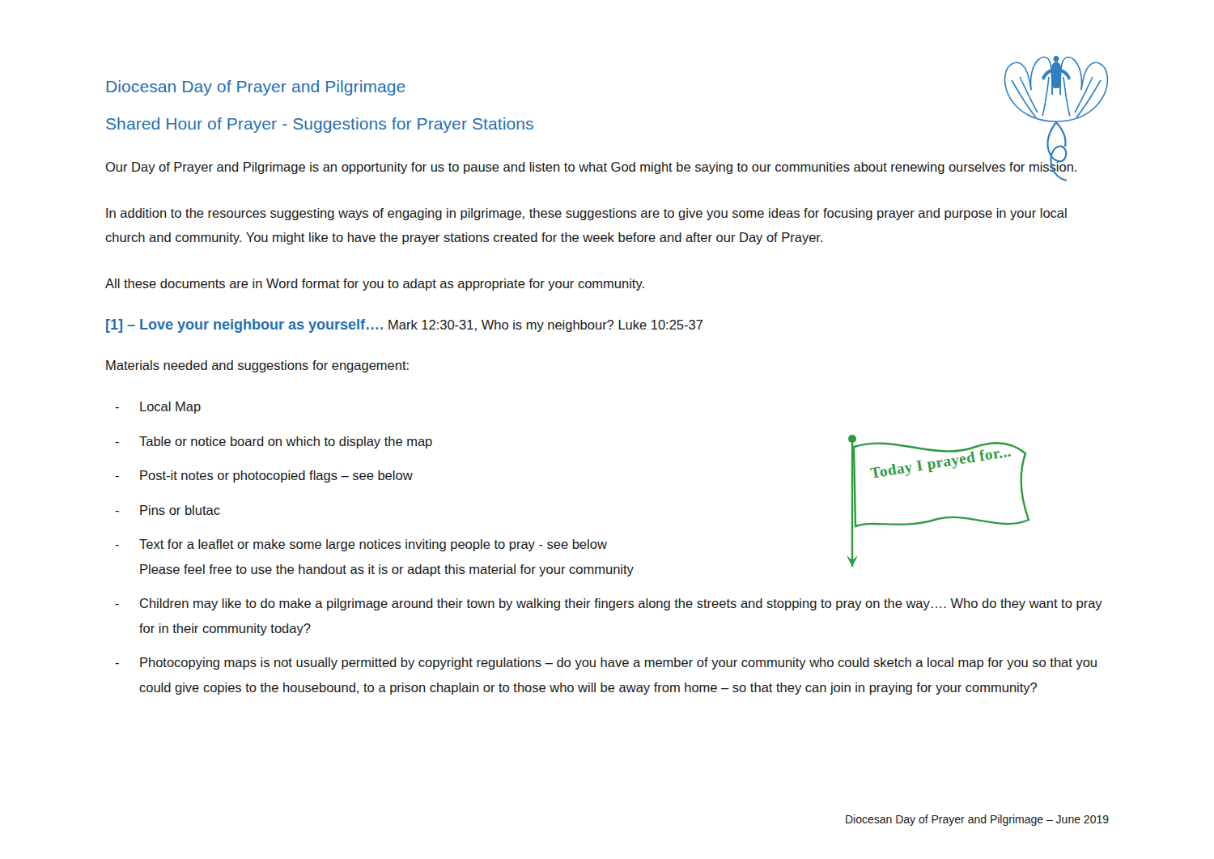Today I prayed for...
Diocesan Day of Prayer and Pilgrimage
Shared Hour of Prayer - Suggestions for Prayer Stations
Our Day of Prayer and Pilgrimage is an opportunity for us to pause and listen to what God might be saying to our communities about renewing ourselves for mission.
In addition to the resources suggesting ways of engaging in pilgrimage, these suggestions are to give you some ideas for focusing prayer and purpose in your local church and community. You might like to have the prayer stations created for the week before and after our Day of Prayer.
All these documents are in Word format for you to adapt as appropriate for your community.
[1] – Love your neighbour as yourself…. Mark 12:30-31, Who is my neighbour? Luke 10:25-37
Materials needed and suggestions for engagement:
Local Map
Table or notice board on which to display the map
Post-it notes or photocopied flags – see below
Pins or blutac
Text for a leaflet or make some large notices inviting people to pray - see below Please feel free to use the handout as it is or adapt this material for your community
Children may like to do make a pilgrimage around their town by walking their fingers along the streets and stopping to pray on the way…. Who do they want to pray for in their community today?
Photocopying maps is not usually permitted by copyright regulations – do you have a member of your community who could sketch a local map for you so that you could give copies to the housebound, to a prison chaplain or to those who will be away from home – so that they can join in praying for your community?
Diocesan Day of Prayer and Pilgrimage – June 2019